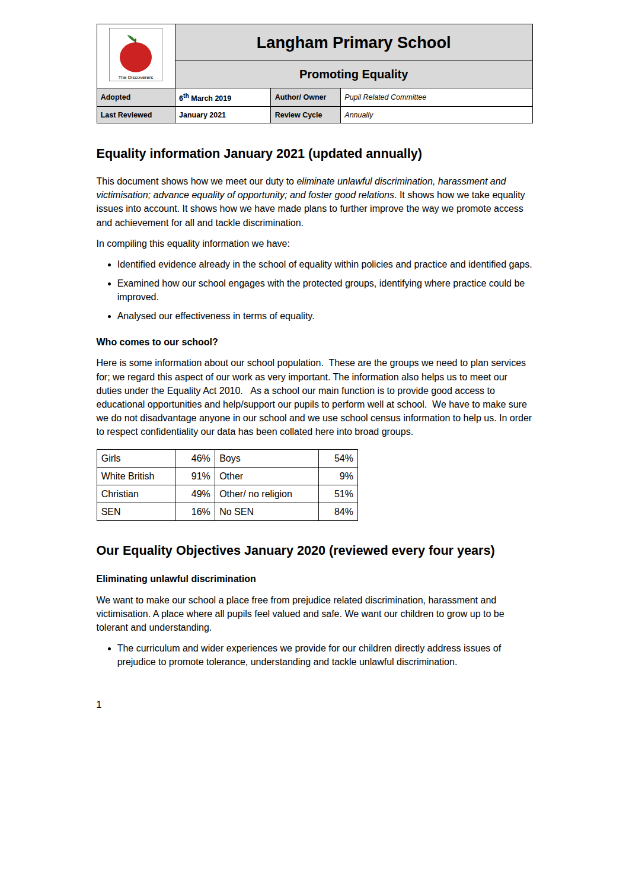| | Langham Primary School |
| Promoting Equality |
| Adopted | 6 th March 2019 | Author/ Owner | Pupil Related Committee |
| Last Reviewed | January 2021 | Review Cycle | Annually |
Equality information January 2021 (updated annually)
This document shows how we meet our duty to eliminate unlawful discrimination, harassment and victimisation; advance equality of opportunity; and foster good relations. It shows how we take equality issues into account. It shows how we have made plans to further improve the way we promote access and achievement for all and tackle discrimination.
In compiling this equality information we have:
Identified evidence already in the school of equality within policies and practice and identified gaps.
Examined how our school engages with the protected groups, identifying where practice could be improved.
Analysed our effectiveness in terms of equality.
Who comes to our school?
Here is some information about our school population. These are the groups we need to plan services for; we regard this aspect of our work as very important. The information also helps us to meet our duties under the Equality Act 2010. As a school our main function is to provide good access to educational opportunities and help/support our pupils to perform well at school. We have to make sure we do not disadvantage anyone in our school and we use school census information to help us. In order to respect confidentiality our data has been collated here into broad groups.
| Girls | 46% | Boys | 54% |
| White British | 91% | Other | 9% |
| Christian | 49% | Other/ no religion | 51% |
| SEN | 16% | No SEN | 84% |
Our Equality Objectives January 2020 (reviewed every four years)
Eliminating unlawful discrimination
We want to make our school a place free from prejudice related discrimination, harassment and victimisation. A place where all pupils feel valued and safe. We want our children to grow up to be tolerant and understanding.
The curriculum and wider experiences we provide for our children directly address issues of prejudice to promote tolerance, understanding and tackle unlawful discrimination.
1